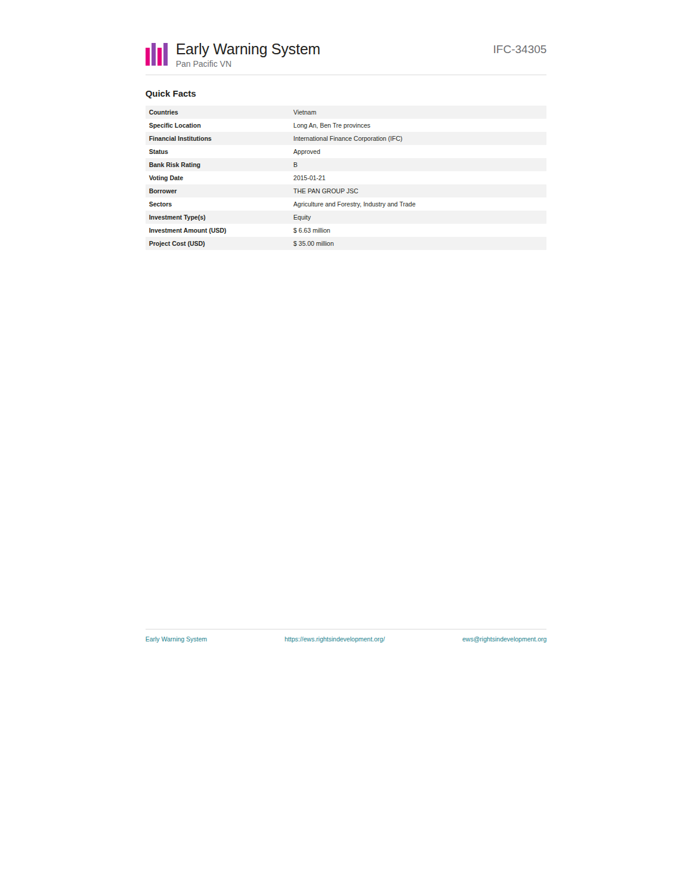Early Warning System
Pan Pacific VN
IFC-34305
Quick Facts
| Countries | Vietnam |
| Specific Location | Long An, Ben Tre provinces |
| Financial Institutions | International Finance Corporation (IFC) |
| Status | Approved |
| Bank Risk Rating | B |
| Voting Date | 2015-01-21 |
| Borrower | THE PAN GROUP JSC |
| Sectors | Agriculture and Forestry, Industry and Trade |
| Investment Type(s) | Equity |
| Investment Amount (USD) | $ 6.63 million |
| Project Cost (USD) | $ 35.00 million |
Early Warning System
https://ews.rightsindevelopment.org/
ews@rightsindevelopment.org